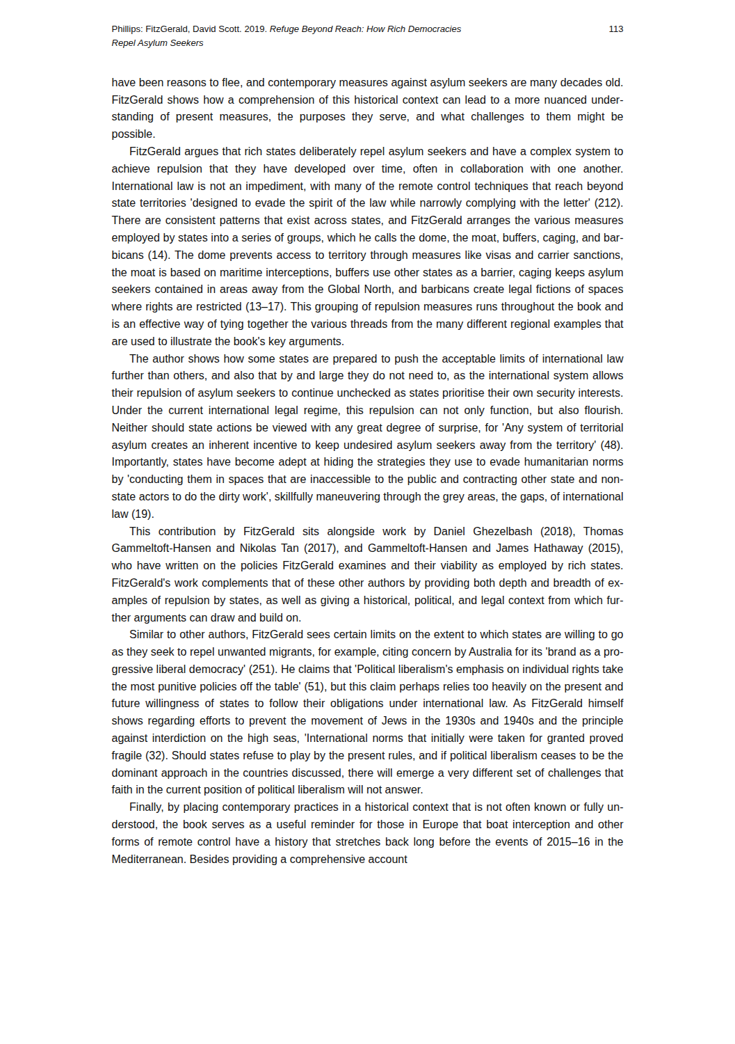Phillips: FitzGerald, David Scott. 2019. Refuge Beyond Reach: How Rich Democracies Repel Asylum Seekers
113
have been reasons to flee, and contemporary measures against asylum seekers are many decades old. FitzGerald shows how a comprehension of this historical context can lead to a more nuanced understanding of present measures, the purposes they serve, and what challenges to them might be possible.
FitzGerald argues that rich states deliberately repel asylum seekers and have a complex system to achieve repulsion that they have developed over time, often in collaboration with one another. International law is not an impediment, with many of the remote control techniques that reach beyond state territories 'designed to evade the spirit of the law while narrowly complying with the letter' (212). There are consistent patterns that exist across states, and FitzGerald arranges the various measures employed by states into a series of groups, which he calls the dome, the moat, buffers, caging, and barbicans (14). The dome prevents access to territory through measures like visas and carrier sanctions, the moat is based on maritime interceptions, buffers use other states as a barrier, caging keeps asylum seekers contained in areas away from the Global North, and barbicans create legal fictions of spaces where rights are restricted (13–17). This grouping of repulsion measures runs throughout the book and is an effective way of tying together the various threads from the many different regional examples that are used to illustrate the book's key arguments.
The author shows how some states are prepared to push the acceptable limits of international law further than others, and also that by and large they do not need to, as the international system allows their repulsion of asylum seekers to continue unchecked as states prioritise their own security interests. Under the current international legal regime, this repulsion can not only function, but also flourish. Neither should state actions be viewed with any great degree of surprise, for 'Any system of territorial asylum creates an inherent incentive to keep undesired asylum seekers away from the territory' (48). Importantly, states have become adept at hiding the strategies they use to evade humanitarian norms by 'conducting them in spaces that are inaccessible to the public and contracting other state and non-state actors to do the dirty work', skillfully maneuvering through the grey areas, the gaps, of international law (19).
This contribution by FitzGerald sits alongside work by Daniel Ghezelbash (2018), Thomas Gammeltoft-Hansen and Nikolas Tan (2017), and Gammeltoft-Hansen and James Hathaway (2015), who have written on the policies FitzGerald examines and their viability as employed by rich states. FitzGerald's work complements that of these other authors by providing both depth and breadth of examples of repulsion by states, as well as giving a historical, political, and legal context from which further arguments can draw and build on.
Similar to other authors, FitzGerald sees certain limits on the extent to which states are willing to go as they seek to repel unwanted migrants, for example, citing concern by Australia for its 'brand as a progressive liberal democracy' (251). He claims that 'Political liberalism's emphasis on individual rights take the most punitive policies off the table' (51), but this claim perhaps relies too heavily on the present and future willingness of states to follow their obligations under international law. As FitzGerald himself shows regarding efforts to prevent the movement of Jews in the 1930s and 1940s and the principle against interdiction on the high seas, 'International norms that initially were taken for granted proved fragile (32). Should states refuse to play by the present rules, and if political liberalism ceases to be the dominant approach in the countries discussed, there will emerge a very different set of challenges that faith in the current position of political liberalism will not answer.
Finally, by placing contemporary practices in a historical context that is not often known or fully understood, the book serves as a useful reminder for those in Europe that boat interception and other forms of remote control have a history that stretches back long before the events of 2015–16 in the Mediterranean. Besides providing a comprehensive account